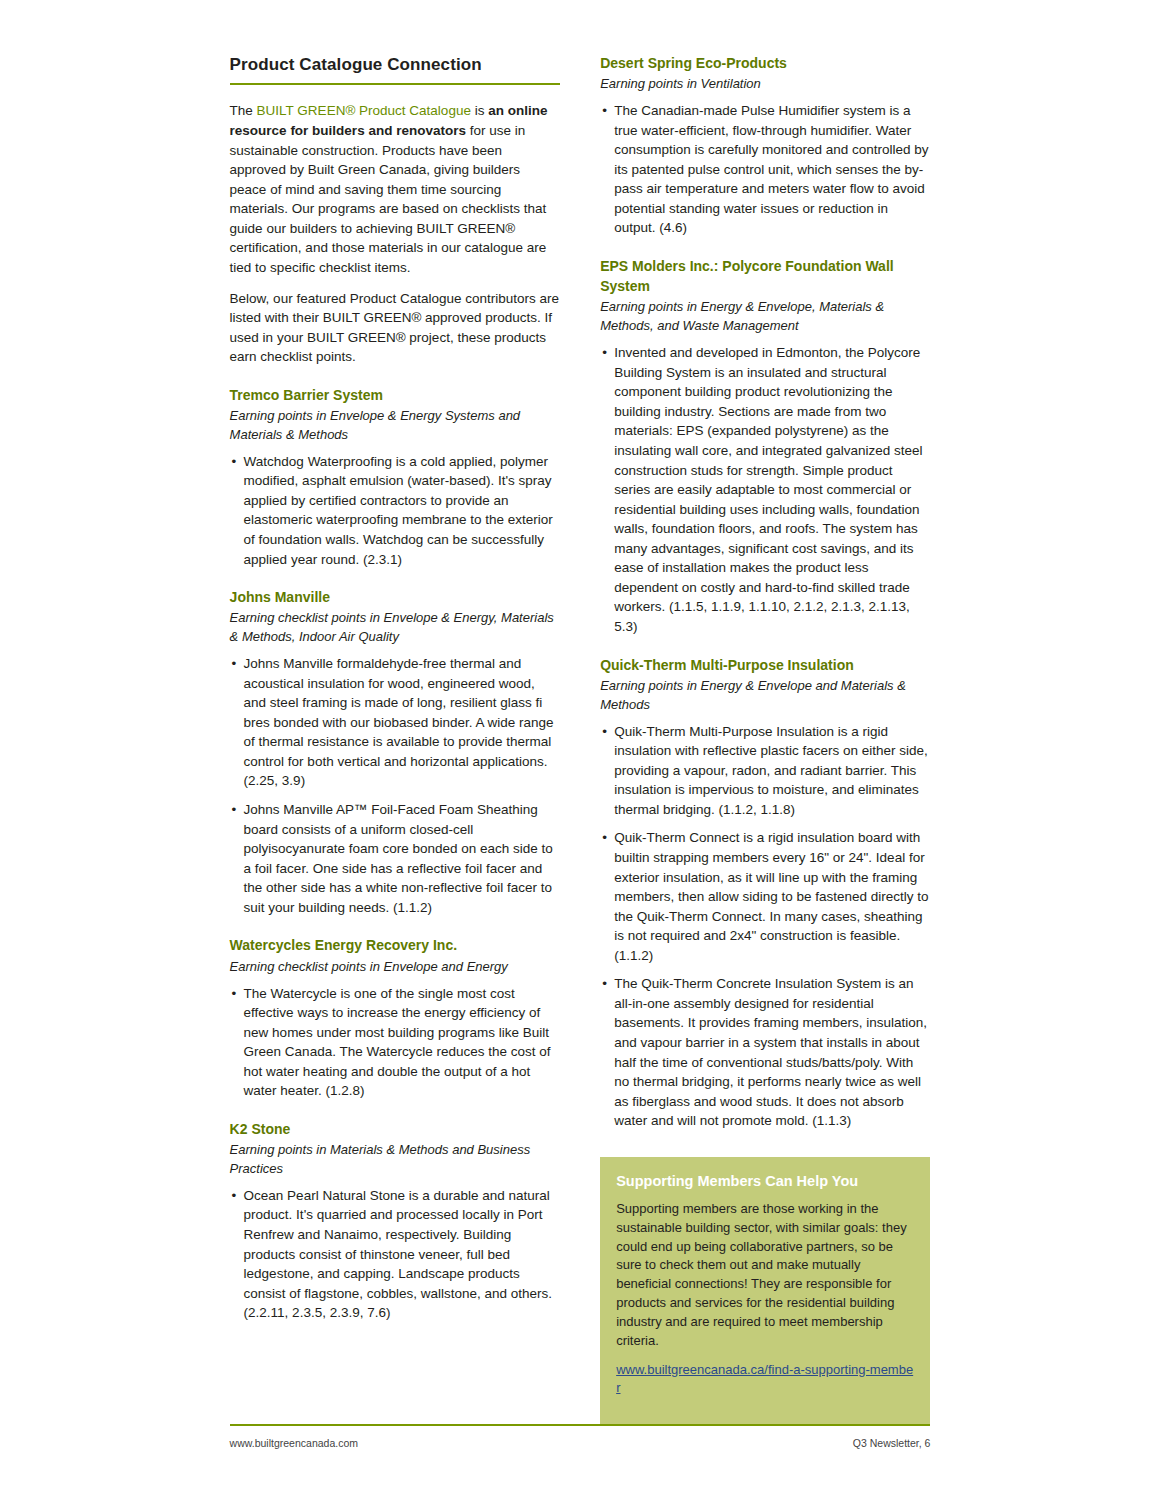Product Catalogue Connection
The BUILT GREEN® Product Catalogue is an online resource for builders and renovators for use in sustainable construction. Products have been approved by Built Green Canada, giving builders peace of mind and saving them time sourcing materials. Our programs are based on checklists that guide our builders to achieving BUILT GREEN® certification, and those materials in our catalogue are tied to specific checklist items.
Below, our featured Product Catalogue contributors are listed with their BUILT GREEN® approved products. If used in your BUILT GREEN® project, these products earn checklist points.
Tremco Barrier System
Earning points in Envelope & Energy Systems and Materials & Methods
Watchdog Waterproofing is a cold applied, polymer modified, asphalt emulsion (water-based). It's spray applied by certified contractors to provide an elastomeric waterproofing membrane to the exterior of foundation walls. Watchdog can be successfully applied year round. (2.3.1)
Johns Manville
Earning checklist points in Envelope & Energy, Materials & Methods, Indoor Air Quality
Johns Manville formaldehyde-free thermal and acoustical insulation for wood, engineered wood, and steel framing is made of long, resilient glass fi bres bonded with our biobased binder. A wide range of thermal resistance is available to provide thermal control for both vertical and horizontal applications. (2.25, 3.9)
Johns Manville AP™ Foil-Faced Foam Sheathing board consists of a uniform closed-cell polyisocyanurate foam core bonded on each side to a foil facer. One side has a reflective foil facer and the other side has a white non-reflective foil facer to suit your building needs. (1.1.2)
Watercycles Energy Recovery Inc.
Earning checklist points in Envelope and Energy
The Watercycle is one of the single most cost effective ways to increase the energy efficiency of new homes under most building programs like Built Green Canada. The Watercycle reduces the cost of hot water heating and double the output of a hot water heater. (1.2.8)
K2 Stone
Earning points in Materials & Methods and Business Practices
Ocean Pearl Natural Stone is a durable and natural product. It's quarried and processed locally in Port Renfrew and Nanaimo, respectively. Building products consist of thinstone veneer, full bed ledgestone, and capping. Landscape products consist of flagstone, cobbles, wallstone, and others. (2.2.11, 2.3.5, 2.3.9, 7.6)
Desert Spring Eco-Products
Earning points in Ventilation
The Canadian-made Pulse Humidifier system is a true water-efficient, flow-through humidifier. Water consumption is carefully monitored and controlled by its patented pulse control unit, which senses the by-pass air temperature and meters water flow to avoid potential standing water issues or reduction in output. (4.6)
EPS Molders Inc.: Polycore Foundation Wall System
Earning points in Energy & Envelope, Materials & Methods, and Waste Management
Invented and developed in Edmonton, the Polycore Building System is an insulated and structural component building product revolutionizing the building industry. Sections are made from two materials: EPS (expanded polystyrene) as the insulating wall core, and integrated galvanized steel construction studs for strength. Simple product series are easily adaptable to most commercial or residential building uses including walls, foundation walls, foundation floors, and roofs. The system has many advantages, significant cost savings, and its ease of installation makes the product less dependent on costly and hard-to-find skilled trade workers. (1.1.5, 1.1.9, 1.1.10, 2.1.2, 2.1.3, 2.1.13, 5.3)
Quick-Therm Multi-Purpose Insulation
Earning points in Energy & Envelope and Materials & Methods
Quik-Therm Multi-Purpose Insulation is a rigid insulation with reflective plastic facers on either side, providing a vapour, radon, and radiant barrier. This insulation is impervious to moisture, and eliminates thermal bridging. (1.1.2, 1.1.8)
Quik-Therm Connect is a rigid insulation board with builtin strapping members every 16" or 24". Ideal for exterior insulation, as it will line up with the framing members, then allow siding to be fastened directly to the Quik-Therm Connect. In many cases, sheathing is not required and 2x4" construction is feasible. (1.1.2)
The Quik-Therm Concrete Insulation System is an all-in-one assembly designed for residential basements. It provides framing members, insulation, and vapour barrier in a system that installs in about half the time of conventional studs/batts/poly. With no thermal bridging, it performs nearly twice as well as fiberglass and wood studs. It does not absorb water and will not promote mold. (1.1.3)
Supporting Members Can Help You
Supporting members are those working in the sustainable building sector, with similar goals: they could end up being collaborative partners, so be sure to check them out and make mutually beneficial connections! They are responsible for products and services for the residential building industry and are required to meet membership criteria.
www.builtgreencanada.ca/find-a-supporting-member
www.builtgreencanada.com Q3 Newsletter, 6